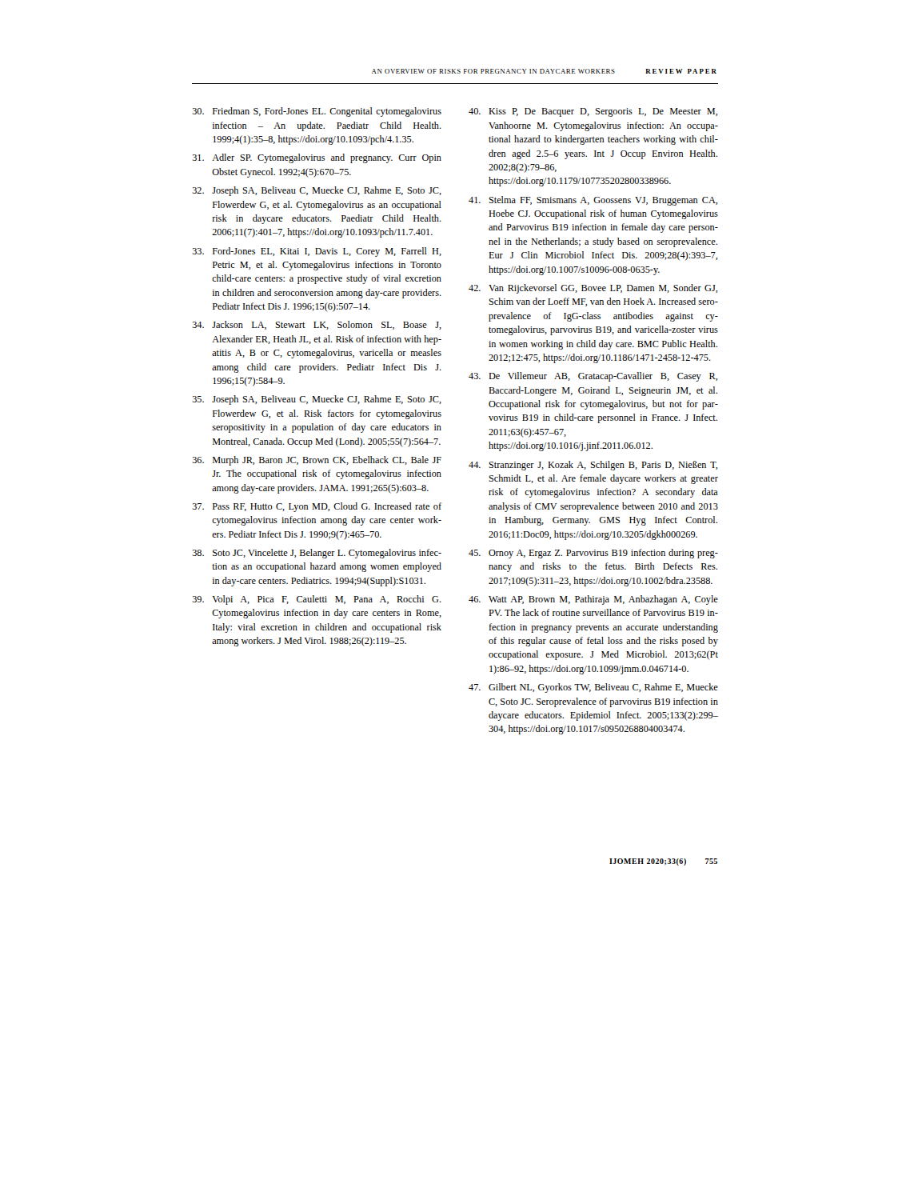An overview of risks for pregnancy in daycare workers Review Paper
Friedman S, Ford-Jones EL. Congenital cytomegalovirus infection – An update. Paediatr Child Health. 1999;4(1):35–8, https://doi.org/10.1093/pch/4.1.35.
Adler SP. Cytomegalovirus and pregnancy. Curr Opin Obstet Gynecol. 1992;4(5):670–75.
Joseph SA, Beliveau C, Muecke CJ, Rahme E, Soto JC, Flowerdew G, et al. Cytomegalovirus as an occupational risk in daycare educators. Paediatr Child Health. 2006;11(7):401–7, https://doi.org/10.1093/pch/11.7.401.
Ford-Jones EL, Kitai I, Davis L, Corey M, Farrell H, Petric M, et al. Cytomegalovirus infections in Toronto child-care centers: a prospective study of viral excretion in children and seroconversion among day-care providers. Pediatr Infect Dis J. 1996;15(6):507–14.
Jackson LA, Stewart LK, Solomon SL, Boase J, Alexander ER, Heath JL, et al. Risk of infection with hepatitis A, B or C, cytomegalovirus, varicella or measles among child care providers. Pediatr Infect Dis J. 1996;15(7):584–9.
Joseph SA, Beliveau C, Muecke CJ, Rahme E, Soto JC, Flowerdew G, et al. Risk factors for cytomegalovirus seropositivity in a population of day care educators in Montreal, Canada. Occup Med (Lond). 2005;55(7):564–7.
Murph JR, Baron JC, Brown CK, Ebelhack CL, Bale JF Jr. The occupational risk of cytomegalovirus infection among day-care providers. JAMA. 1991;265(5):603–8.
Pass RF, Hutto C, Lyon MD, Cloud G. Increased rate of cytomegalovirus infection among day care center workers. Pediatr Infect Dis J. 1990;9(7):465–70.
Soto JC, Vincelette J, Belanger L. Cytomegalovirus infection as an occupational hazard among women employed in day-care centers. Pediatrics. 1994;94(Suppl):S1031.
Volpi A, Pica F, Cauletti M, Pana A, Rocchi G. Cytomegalovirus infection in day care centers in Rome, Italy: viral excretion in children and occupational risk among workers. J Med Virol. 1988;26(2):119–25.
Kiss P, De Bacquer D, Sergooris L, De Meester M, Vanhoorne M. Cytomegalovirus infection: An occupational hazard to kindergarten teachers working with children aged 2.5–6 years. Int J Occup Environ Health. 2002;8(2):79–86, https://doi.org/10.1179/107735202800338966.
Stelma FF, Smismans A, Goossens VJ, Bruggeman CA, Hoebe CJ. Occupational risk of human Cytomegalovirus and Parvovirus B19 infection in female day care personnel in the Netherlands; a study based on seroprevalence. Eur J Clin Microbiol Infect Dis. 2009;28(4):393–7, https://doi.org/10.1007/s10096-008-0635-y.
Van Rijckevorsel GG, Bovee LP, Damen M, Sonder GJ, Schim van der Loeff MF, van den Hoek A. Increased seroprevalence of IgG-class antibodies against cytomegalovirus, parvovirus B19, and varicella-zoster virus in women working in child day care. BMC Public Health. 2012;12:475, https://doi.org/10.1186/1471-2458-12-475.
De Villemeur AB, Gratacap-Cavallier B, Casey R, Baccard-Longere M, Goirand L, Seigneurin JM, et al. Occupational risk for cytomegalovirus, but not for parvovirus B19 in child-care personnel in France. J Infect. 2011;63(6):457–67, https://doi.org/10.1016/j.jinf.2011.06.012.
Stranzinger J, Kozak A, Schilgen B, Paris D, Nießen T, Schmidt L, et al. Are female daycare workers at greater risk of cytomegalovirus infection? A secondary data analysis of CMV seroprevalence between 2010 and 2013 in Hamburg, Germany. GMS Hyg Infect Control. 2016;11:Doc09, https://doi.org/10.3205/dgkh000269.
Ornoy A, Ergaz Z. Parvovirus B19 infection during pregnancy and risks to the fetus. Birth Defects Res. 2017;109(5):311–23, https://doi.org/10.1002/bdra.23588.
Watt AP, Brown M, Pathiraja M, Anbazhagan A, Coyle PV. The lack of routine surveillance of Parvovirus B19 infection in pregnancy prevents an accurate understanding of this regular cause of fetal loss and the risks posed by occupational exposure. J Med Microbiol. 2013;62(Pt 1):86–92, https://doi.org/10.1099/jmm.0.046714-0.
Gilbert NL, Gyorkos TW, Beliveau C, Rahme E, Muecke C, Soto JC. Seroprevalence of parvovirus B19 infection in daycare educators. Epidemiol Infect. 2005;133(2):299–304, https://doi.org/10.1017/s0950268804003474.
IJOMEH 2020;33(6) 755